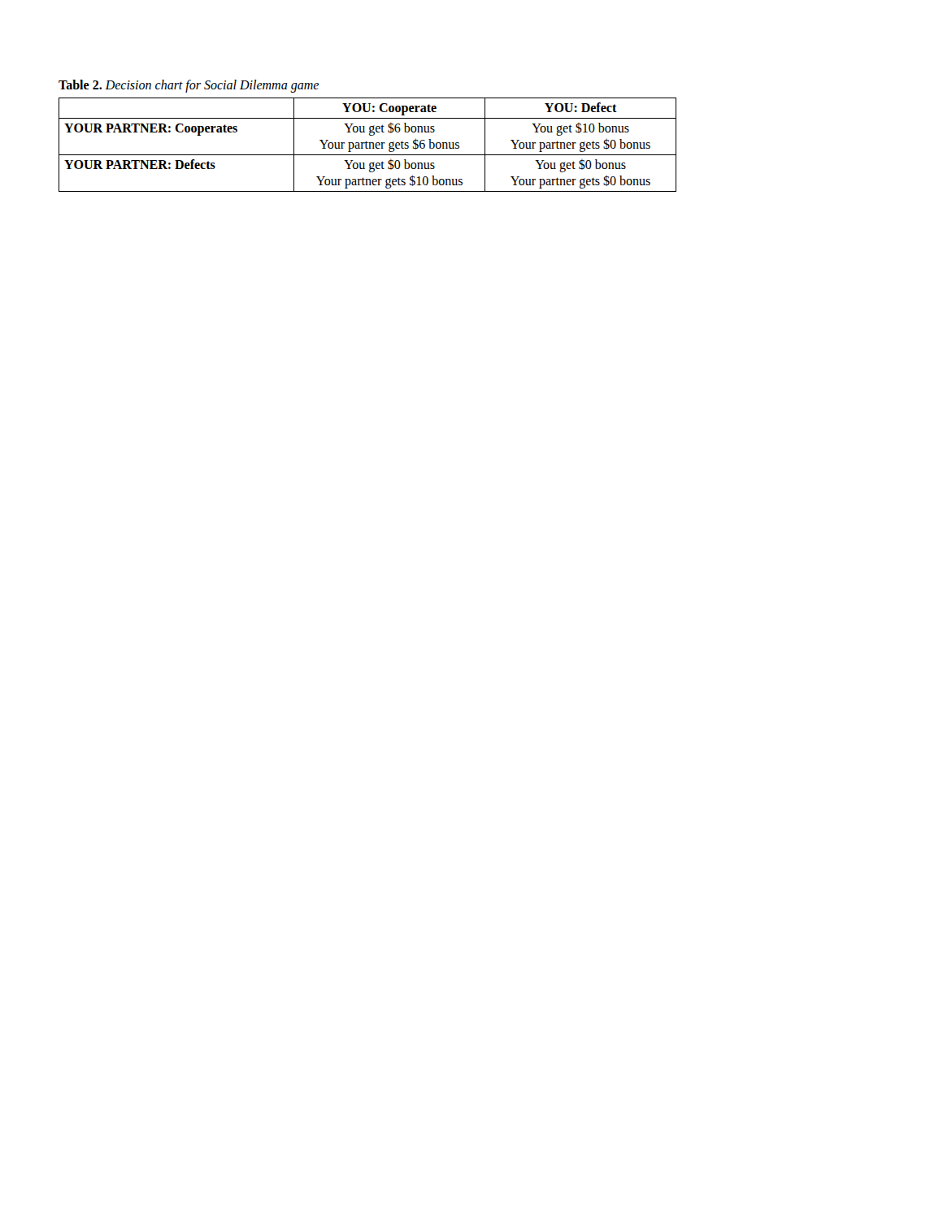Table 2. Decision chart for Social Dilemma game
| | YOU: Cooperate | YOU: Defect |
| --- | --- | --- |
| YOUR PARTNER: Cooperates | You get $6 bonus Your partner gets $6 bonus | You get $10 bonus Your partner gets $0 bonus |
| YOUR PARTNER: Defects | You get $0 bonus Your partner gets $10 bonus | You get $0 bonus Your partner gets $0 bonus |